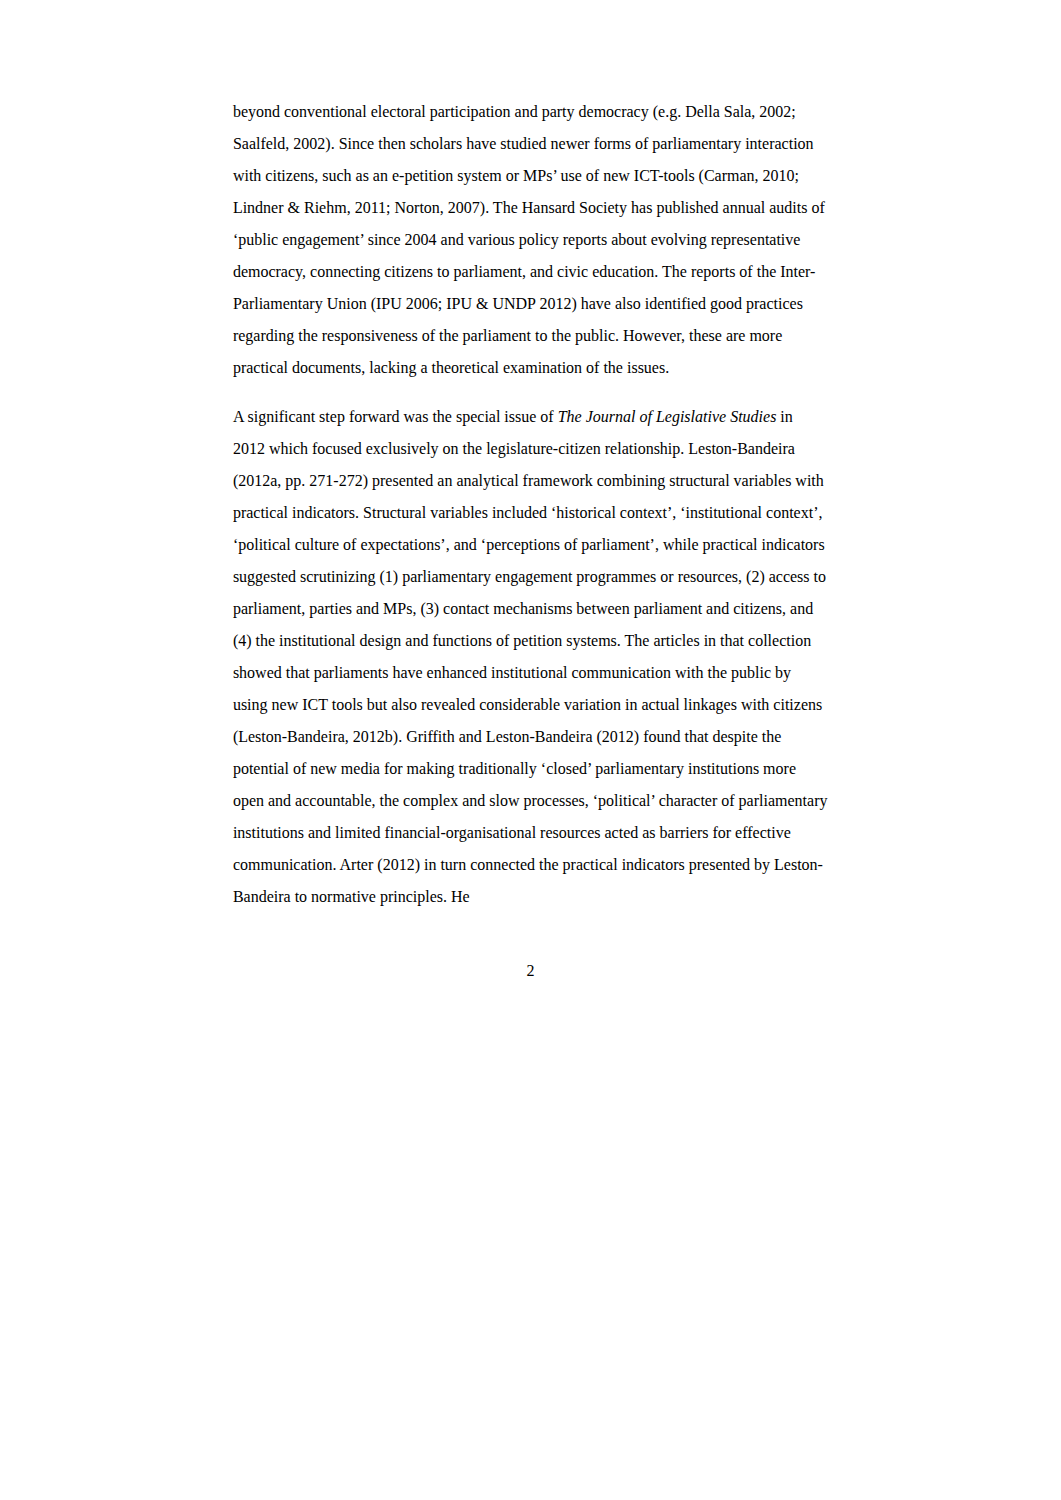beyond conventional electoral participation and party democracy (e.g. Della Sala, 2002; Saalfeld, 2002). Since then scholars have studied newer forms of parliamentary interaction with citizens, such as an e-petition system or MPs’ use of new ICT-tools (Carman, 2010; Lindner & Riehm, 2011; Norton, 2007). The Hansard Society has published annual audits of ‘public engagement’ since 2004 and various policy reports about evolving representative democracy, connecting citizens to parliament, and civic education. The reports of the Inter-Parliamentary Union (IPU 2006; IPU & UNDP 2012) have also identified good practices regarding the responsiveness of the parliament to the public. However, these are more practical documents, lacking a theoretical examination of the issues.
A significant step forward was the special issue of The Journal of Legislative Studies in 2012 which focused exclusively on the legislature-citizen relationship. Leston-Bandeira (2012a, pp. 271-272) presented an analytical framework combining structural variables with practical indicators. Structural variables included ‘historical context’, ‘institutional context’, ‘political culture of expectations’, and ‘perceptions of parliament’, while practical indicators suggested scrutinizing (1) parliamentary engagement programmes or resources, (2) access to parliament, parties and MPs, (3) contact mechanisms between parliament and citizens, and (4) the institutional design and functions of petition systems. The articles in that collection showed that parliaments have enhanced institutional communication with the public by using new ICT tools but also revealed considerable variation in actual linkages with citizens (Leston-Bandeira, 2012b). Griffith and Leston-Bandeira (2012) found that despite the potential of new media for making traditionally ‘closed’ parliamentary institutions more open and accountable, the complex and slow processes, ‘political’ character of parliamentary institutions and limited financial-organisational resources acted as barriers for effective communication. Arter (2012) in turn connected the practical indicators presented by Leston-Bandeira to normative principles. He
2